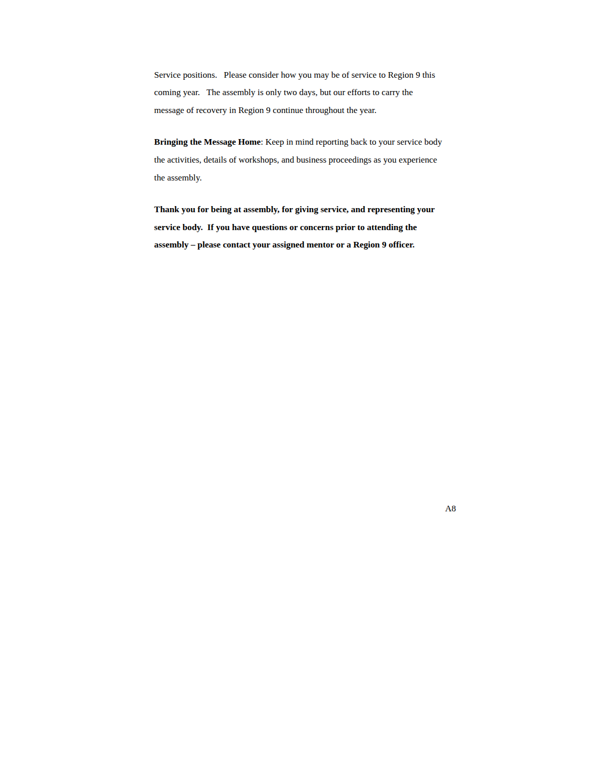Service positions. Please consider how you may be of service to Region 9 this coming year. The assembly is only two days, but our efforts to carry the message of recovery in Region 9 continue throughout the year.
Bringing the Message Home: Keep in mind reporting back to your service body the activities, details of workshops, and business proceedings as you experience the assembly.
Thank you for being at assembly, for giving service, and representing your service body. If you have questions or concerns prior to attending the assembly – please contact your assigned mentor or a Region 9 officer.
A8